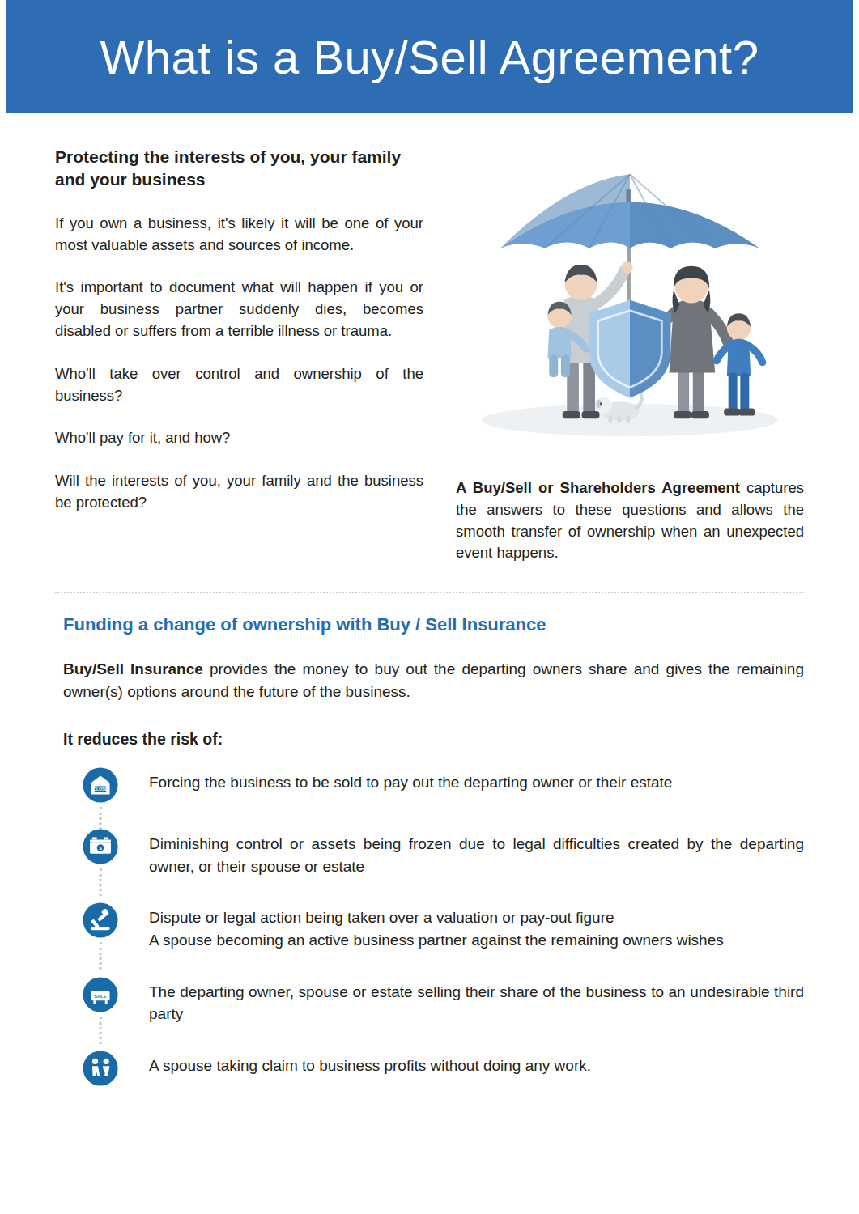What is a Buy/Sell Agreement?
Protecting the interests of you, your family and your business
If you own a business, it's likely it will be one of your most valuable assets and sources of income.
It's important to document what will happen if you or your business partner suddenly dies, becomes disabled or suffers from a terrible illness or trauma.
Who'll take over control and ownership of the business?
Who'll pay for it, and how?
Will the interests of you, your family and the business be protected?
A Buy/Sell or Shareholders Agreement captures the answers to these questions and allows the smooth transfer of ownership when an unexpected event happens.
Funding a change of ownership with Buy / Sell Insurance
Buy/Sell Insurance provides the money to buy out the departing owners share and gives the remaining owner(s) options around the future of the business.
It reduces the risk of:
CLOSE
Forcing the business to be sold to pay out the departing owner or their estate
$
Diminishing control or assets being frozen due to legal difficulties created by the departing owner, or their spouse or estate
Dispute or legal action being taken over a valuation or pay-out figure
A spouse becoming an active business partner against the remaining owners wishes
SALE
The departing owner, spouse or estate selling their share of the business to an undesirable third party
A spouse taking claim to business profits without doing any work.